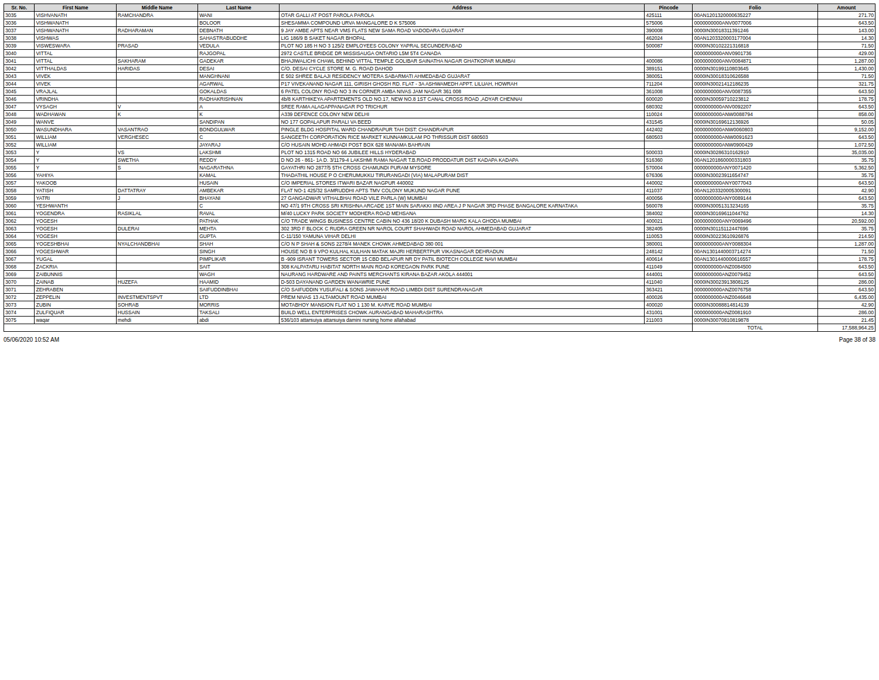| Sr. No. | First Name | Middle Name | Last Name | Address | Pincode | Folio | Amount |
| --- | --- | --- | --- | --- | --- | --- | --- |
| 3035 | VISHVANATH | RAMCHANDRA | WANI | OTAR GALLI AT POST PAROLA PAROLA | 425111 | 00AN1201320000635227 | 271.70 |
| 3036 | VISHWANATH | | BOLOOR | SHESAMMA COMPOUND URVA MANGALORE D K 575006 | 575006 | 0000000000ANV0077006 | 643.50 |
| 3037 | VISHWANATH | RADHARAMAN | DEBNATH | 9 JAY AMBE APTS NEAR VMS FLATS NEW SAMA ROAD VADODARA GUJARAT | 390008 | 0000IN30018311391246 | 143.00 |
| 3038 | VISHWAS | | SAHASTRABUDDHE | LIG 186/9 B SAKET NAGAR BHOPAL | 462024 | 00AN1203320003177004 | 14.30 |
| 3039 | VISWESWARA | PRASAD | VEDULA | PLOT NO 185 H NO 3 125/2 EMPLOYEES COLONY YAPRAL SECUNDERABAD | 500087 | 0000IN30102221316818 | 71.50 |
| 3040 | VITTAL | | RAJGOPAL | 2972 CASTLE BRIDGE DR MISSISAUGA ONTARIO L5M 5T4 CANADA | | 0000000000ANV0901736 | 429.00 |
| 3041 | VITTAL | SAKHARAM | GADEKAR | BHAJIWALICHI CHAWL BEHIND VITTAL TEMPLE GOLIBAR SAINATHA NAGAR GHATKOPAR MUMBAI | 400086 | 0000000000ANV0084871 | 1,287.00 |
| 3042 | VITTHALDAS | HARIDAS | DESAI | C/O. DESAI CYCLE STORE M. G. ROAD DAHOD | 389151 | 0000IN30199110803645 | 1,430.00 |
| 3043 | VIVEK | | MANGHNANI | E 502 SHREE BALAJI RESIDENCY MOTERA SABARMATI AHMEDABAD GUJARAT | 380051 | 0000IN30018310626588 | 71.50 |
| 3044 | VIVEK | | AGARWAL | P17 VIVEKANAND NAGAR 111, GIRISH GHOSH RD. FLAT - 3A ASHWAMEDH APPT. LILUAH, HOWRAH | 711204 | 0000IN30021412186235 | 321.75 |
| 3045 | VRAJLAL | | GOKALDAS | 6 PATEL COLONY ROAD NO 3 IN CORNER AMBA NIVAS JAM NAGAR 361 008 | 361008 | 0000000000ANV0087355 | 643.50 |
| 3046 | VRINDHA | | RADHAKRISHNAN | 4b/8 KARTHIKEYA APARTEMENTS OLD NO.17, NEW NO.8 1ST CANAL CROSS ROAD ,ADYAR CHENNAI | 600020 | 0000IN30059710223812 | 178.75 |
| 3047 | VYSAGH | V | A | SREE RAMA ALAGAPPANAGAR PO TRICHUR | 680302 | 0000000000ANV0092207 | 643.50 |
| 3048 | WADHAWAN | K | K | A339 DEFENCE COLONY NEW DELHI | 110024 | 0000000000ANW0088794 | 858.00 |
| 3049 | WANVE | | SANDIPAN | NO 177 GOPALAPUR PARALI VA BEED | 431545 | 0000IN30169612136926 | 50.05 |
| 3050 | WASUNDHARA | VASANTRAO | BONDGULWAR | PINGLE BLDG HOSPITAL WARD CHANDRAPUR TAH DIST: CHANDRAPUR | 442402 | 0000000000ANW0060803 | 9,152.00 |
| 3051 | WILLIAM | VERGHESEC | C | SANGEETH CORPORATION RICE MARKET KUNNAMKULAM PO THRISSUR DIST 680503 | 680503 | 0000000000ANW0091623 | 643.50 |
| 3052 | WILLIAM | | JAYARAJ | C/O HUSAIN MOHD AHMADI POST BOX 628 MANAMA BAHRAIN | | 0000000000ANW0900429 | 1,072.50 |
| 3053 | Y | VS | LAKSHMI | PLOT NO 1315 ROAD NO 66 JUBILEE HILLS HYDERABAD | 500033 | 0000IN30286310162910 | 35,035.00 |
| 3054 | Y | SWETHA | REDDY | D NO 26 - 861- 1A D. 3/1179-4 LAKSHMI RAMA NAGAR T.B.ROAD PRODDATUR DIST KADAPA KADAPA | 516360 | 00AN1201860000331803 | 35.75 |
| 3055 | Y | S | NAGARATHNA | GAYATHRI NO 2877/5 5TH CROSS CHAMUNDI PURAM MYSORE | 570004 | 0000000000ANY0071420 | 5,362.50 |
| 3056 | YAHIYA | | KAMAL | THADATHIL HOUSE P O CHERUMUKKU TIRURANGADI (VIA) MALAPURAM DIST | 676306 | 0000IN30023911654747 | 35.75 |
| 3057 | YAKOOB | | HUSAIN | C/O IMPERIAL STORES ITWARI BAZAR NAGPUR 440002 | 440002 | 0000000000ANY0077043 | 643.50 |
| 3058 | YATISH | DATTATRAY | AMBEKAR | FLAT NO-1 425/32 SAMRUDDHI APTS TMV COLONY MUKUND NAGAR PUNE | 411037 | 00AN1203320005300091 | 42.90 |
| 3059 | YATRI | J | BHAYANI | 27 GANGADWAR VITHALBHAI ROAD VILE PARLA (W) MUMBAI | 400056 | 0000000000ANY0089144 | 643.50 |
| 3060 | YESHWANTH | | C | NO 47/1 9TH CROSS SRI KRISHNA ARCADE 1ST MAIN SARAKKI IIND AREA J P NAGAR 3RD PHASE BANGALORE KARNATAKA | 560078 | 0000IN30051313234165 | 35.75 |
| 3061 | YOGENDRA | RASIKLAL | RAVAL | M/40 LUCKY PARK SOCIETY MODHERA ROAD MEHSANA | 384002 | 0000IN30169611044762 | 14.30 |
| 3062 | YOGESH | | PATHAK | C/O TRADE WINGS BUSINESS CENTRE CABIN NO 436 18/20 K DUBASH MARG KALA GHODA MUMBAI | 400021 | 0000000000ANY0069496 | 20,592.00 |
| 3063 | YOGESH | DULERAI | MEHTA | 302 3RD F BLOCK C RUDRA GREEN NR NAROL COURT SHAHWADI ROAD NAROL AHMEDABAD GUJARAT | 382405 | 0000IN30115112447696 | 35.75 |
| 3064 | YOGESH | | GUPTA | C-11/150 YAMUNA VIHAR DELHI | 110053 | 0000IN30223610926876 | 214.50 |
| 3065 | YOGESHBHAI | NYALCHANDBHAI | SHAH | C/O N P SHAH & SONS 2278/4 MANEK CHOWK AHMEDABAD 380 001 | 380001 | 0000000000ANY0088304 | 1,287.00 |
| 3066 | YOGESHWAR | | SINGH | HOUSE NO B 9 VPO KULHAL KULHAN MATAK MAJRI HERBERTPUR VIKASNAGAR DEHRADUN | 248142 | 00AN1301440003714274 | 71.50 |
| 3067 | YUGAL | | PIMPLIKAR | B -909 ISRANT TOWERS SECTOR 15 CBD BELAPUR NR DY PATIL BIOTECH COLLEGE NAVI MUMBAI | 400614 | 00AN1301440000616557 | 178.75 |
| 3068 | ZACKRIA | | SAIT | 308 KALPATARU HABITAT NORTH MAIN ROAD KOREGAON PARK PUNE | 411049 | 0000000000ANZ0084500 | 643.50 |
| 3069 | ZAIBUNNIS | | WAGH | NAURANG HARDWARE AND PAINTS MERCHANTS KIRANA BAZAR AKOLA 444001 | 444001 | 0000000000ANZ0079452 | 643.50 |
| 3070 | ZAINAB | HUZEFA | HAAMID | D-503 DAYANAND GARDEN WANAWRIE PUNE | 411040 | 0000IN30023913808125 | 286.00 |
| 3071 | ZEHRABEN | | SAIFUDDINBHAI | C/O SAIFUDDIN YUSUFALI & SONS JAWAHAR ROAD LIMBDI DIST SURENDRANAGAR | 363421 | 0000000000ANZ0076758 | 643.50 |
| 3072 | ZEPPELIN | INVESTMENTSPVT | LTD | PREM NIVAS 13 ALTAMOUNT ROAD MUMBAI | 400026 | 0000000000ANZ0046648 | 6,435.00 |
| 3073 | ZUBIN | SOHRAB | MORRIS | MOTABHOY MANSION FLAT NO 1 130 M. KARVE ROAD MUMBAI | 400020 | 0000IN30088814814139 | 42.90 |
| 3074 | ZULFIQUAR | HUSSAIN | TAKSALI | BUILD WELL ENTERPRISES CHOWK AURANGABAD MAHARASHTRA | 431001 | 0000000000ANZ0081910 | 286.00 |
| 3075 | waqar | mehdi | abdi | 536/103 attarsuiya attarsuiya damini nursing home allahabad | 211003 | 0000IN30070810819878 | 21.45 |
| | TOTAL | 17,588,964.25 |
05/06/2020 10:52 AM Page 38 of 38